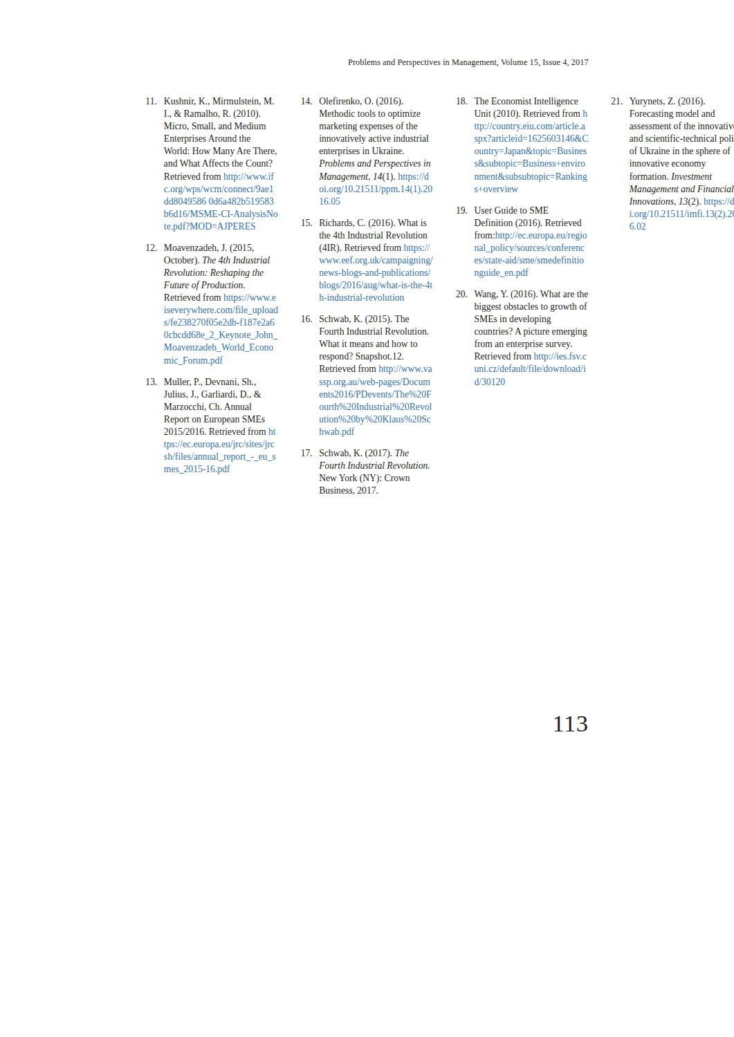Problems and Perspectives in Management, Volume 15, Issue 4, 2017
11. Kushnir, K., Mirmulstein, M. I., & Ramalho, R. (2010). Micro, Small, and Medium Enterprises Around the World: How Many Are There, and What Affects the Count? Retrieved from http://www.ifc.org/wps/wcm/connect/9ae1dd8049586 0d6a482b519583b6d16/MSME-CI-AnalysisNote.pdf?MOD=AJPERES
12. Moavenzadeh, J. (2015, October). The 4th Industrial Revolution: Reshaping the Future of Production. Retrieved from https://www.eiseverywhere.com/file_uploads/fe238270f05e2db-f187e2a60cbcdd68e_2_Keynote_John_Moavenzadeh_World_Economic_Forum.pdf
13. Muller, P., Devnani, Sh., Julius, J., Garliardi, D., & Marzocchi, Ch. Annual Report on European SMEs 2015/2016. Retrieved from https://ec.europa.eu/jrc/sites/jrcsh/files/annual_report_-_eu_smes_2015-16.pdf
14. Olefirenko, O. (2016). Methodic tools to optimize marketing expenses of the innovatively active industrial enterprises in Ukraine. Problems and Perspectives in Management, 14(1). https://doi.org/10.21511/ppm.14(1).2016.05
15. Richards, C. (2016). What is the 4th Industrial Revolution (4IR). Retrieved from https://www.eef.org.uk/campaigning/news-blogs-and-publications/blogs/2016/aug/what-is-the-4th-industrial-revolution
16. Schwab, K. (2015). The Fourth Industrial Revolution. What it means and how to respond? Snapshot.12. Retrieved from http://www.vassp.org.au/web-pages/Documents2016/PDevents/The%20Fourth%20Industrial%20Revolution%20by%20Klaus%20Schwab.pdf
17. Schwab, K. (2017). The Fourth Industrial Revolution. New York (NY): Crown Business, 2017.
18. The Economist Intelligence Unit (2010). Retrieved from http://country.eiu.com/article.aspx?articleid=1625603146&Country=Japan&topic=Business&subtopic=Business+environment&subsubtopic=Rankings+overview
19. User Guide to SME Definition (2016). Retrieved from:http://ec.europa.eu/regional_policy/sources/conferences/state-aid/sme/smedefinitionguide_en.pdf
20. Wang, Y. (2016). What are the biggest obstacles to growth of SMEs in developing countries? A picture emerging from an enterprise survey. Retrieved from http://ies.fsv.cuni.cz/default/file/download/id/30120
21. Yurynets, Z. (2016). Forecasting model and assessment of the innovative and scientific-technical policy of Ukraine in the sphere of innovative economy formation. Investment Management and Financial Innovations, 13(2). https://doi.org/10.21511/imfi.13(2).2016.02
113